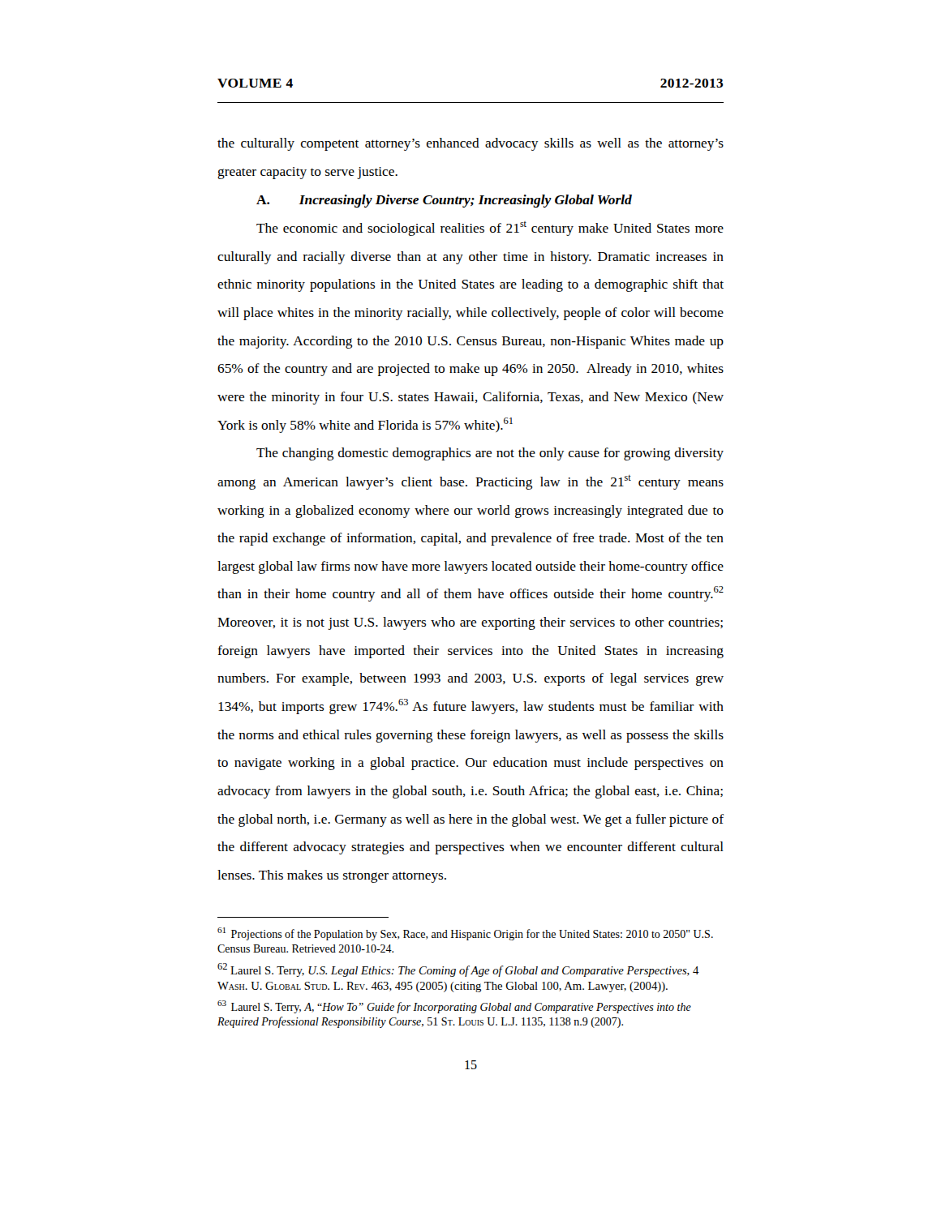VOLUME 4 2012-2013
the culturally competent attorney’s enhanced advocacy skills as well as the attorney’s greater capacity to serve justice.
A. Increasingly Diverse Country; Increasingly Global World
The economic and sociological realities of 21st century make United States more culturally and racially diverse than at any other time in history. Dramatic increases in ethnic minority populations in the United States are leading to a demographic shift that will place whites in the minority racially, while collectively, people of color will become the majority. According to the 2010 U.S. Census Bureau, non-Hispanic Whites made up 65% of the country and are projected to make up 46% in 2050. Already in 2010, whites were the minority in four U.S. states Hawaii, California, Texas, and New Mexico (New York is only 58% white and Florida is 57% white).61
The changing domestic demographics are not the only cause for growing diversity among an American lawyer’s client base. Practicing law in the 21st century means working in a globalized economy where our world grows increasingly integrated due to the rapid exchange of information, capital, and prevalence of free trade. Most of the ten largest global law firms now have more lawyers located outside their home-country office than in their home country and all of them have offices outside their home country.62 Moreover, it is not just U.S. lawyers who are exporting their services to other countries; foreign lawyers have imported their services into the United States in increasing numbers. For example, between 1993 and 2003, U.S. exports of legal services grew 134%, but imports grew 174%.63 As future lawyers, law students must be familiar with the norms and ethical rules governing these foreign lawyers, as well as possess the skills to navigate working in a global practice. Our education must include perspectives on advocacy from lawyers in the global south, i.e. South Africa; the global east, i.e. China; the global north, i.e. Germany as well as here in the global west. We get a fuller picture of the different advocacy strategies and perspectives when we encounter different cultural lenses. This makes us stronger attorneys.
61 Projections of the Population by Sex, Race, and Hispanic Origin for the United States: 2010 to 2050" U.S. Census Bureau. Retrieved 2010-10-24.
62 Laurel S. Terry, U.S. Legal Ethics: The Coming of Age of Global and Comparative Perspectives, 4 Wash. U. Global Stud. L. Rev. 463, 495 (2005) (citing The Global 100, Am. Lawyer, (2004)).
63 Laurel S. Terry, A, “How To” Guide for Incorporating Global and Comparative Perspectives into the Required Professional Responsibility Course, 51 St. Louis U. L.J. 1135, 1138 n.9 (2007).
15